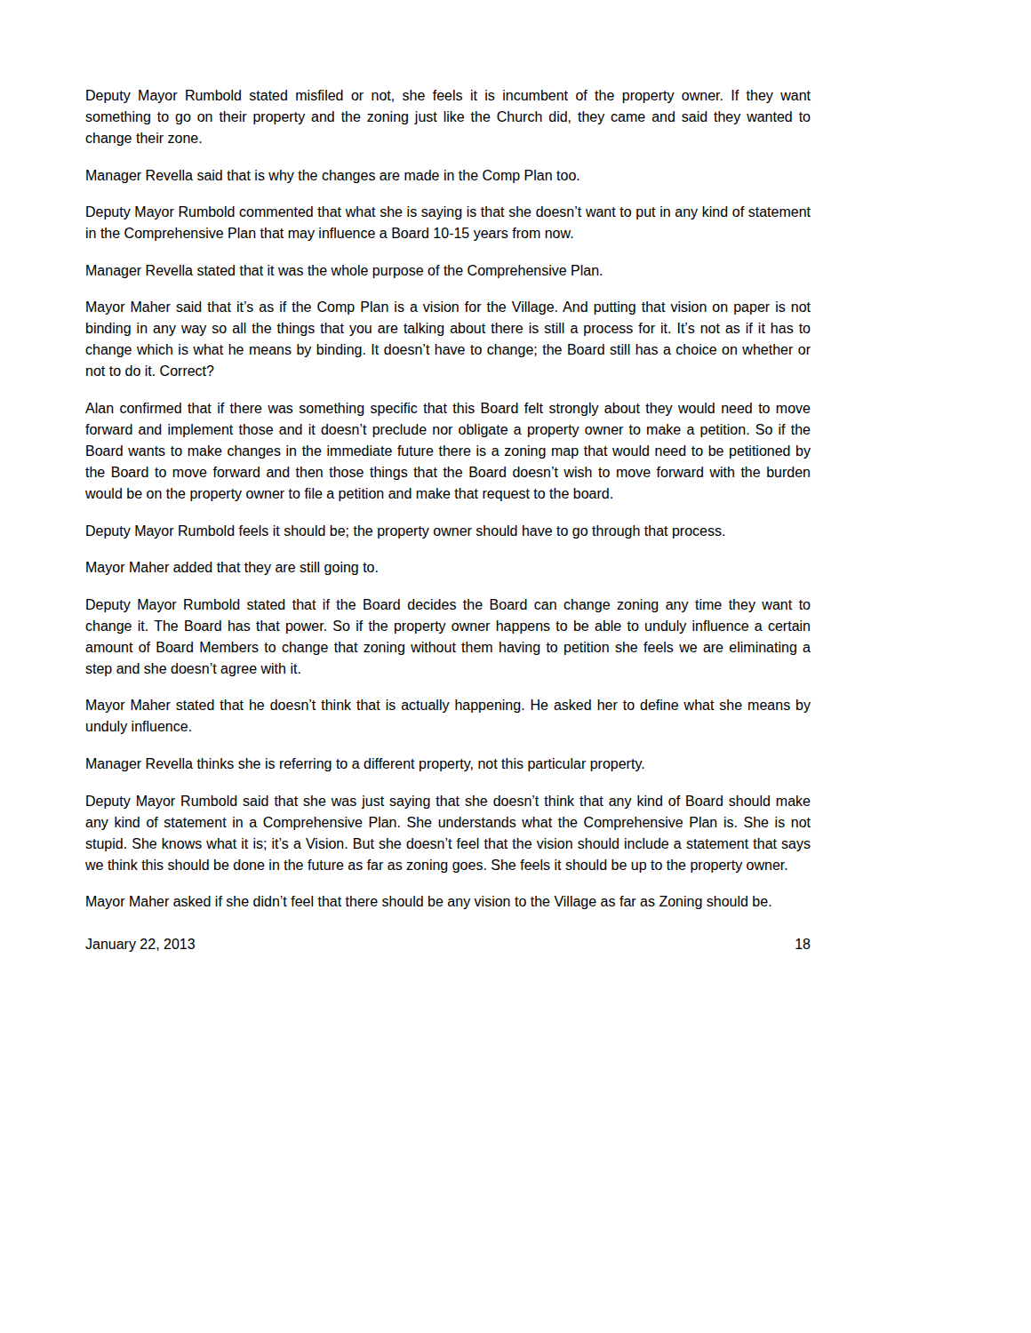Deputy Mayor Rumbold stated misfiled or not, she feels it is incumbent of the property owner. If they want something to go on their property and the zoning just like the Church did, they came and said they wanted to change their zone.
Manager Revella said that is why the changes are made in the Comp Plan too.
Deputy Mayor Rumbold commented that what she is saying is that she doesn’t want to put in any kind of statement in the Comprehensive Plan that may influence a Board 10-15 years from now.
Manager Revella stated that it was the whole purpose of the Comprehensive Plan.
Mayor Maher said that it’s as if the Comp Plan is a vision for the Village. And putting that vision on paper is not binding in any way so all the things that you are talking about there is still a process for it. It’s not as if it has to change which is what he means by binding. It doesn’t have to change; the Board still has a choice on whether or not to do it. Correct?
Alan confirmed that if there was something specific that this Board felt strongly about they would need to move forward and implement those and it doesn’t preclude nor obligate a property owner to make a petition. So if the Board wants to make changes in the immediate future there is a zoning map that would need to be petitioned by the Board to move forward and then those things that the Board doesn’t wish to move forward with the burden would be on the property owner to file a petition and make that request to the board.
Deputy Mayor Rumbold feels it should be; the property owner should have to go through that process.
Mayor Maher added that they are still going to.
Deputy Mayor Rumbold stated that if the Board decides the Board can change zoning any time they want to change it. The Board has that power. So if the property owner happens to be able to unduly influence a certain amount of Board Members to change that zoning without them having to petition she feels we are eliminating a step and she doesn’t agree with it.
Mayor Maher stated that he doesn’t think that is actually happening. He asked her to define what she means by unduly influence.
Manager Revella thinks she is referring to a different property, not this particular property.
Deputy Mayor Rumbold said that she was just saying that she doesn’t think that any kind of Board should make any kind of statement in a Comprehensive Plan. She understands what the Comprehensive Plan is. She is not stupid. She knows what it is; it’s a Vision. But she doesn’t feel that the vision should include a statement that says we think this should be done in the future as far as zoning goes. She feels it should be up to the property owner.
Mayor Maher asked if she didn’t feel that there should be any vision to the Village as far as Zoning should be.
January 22, 2013 18